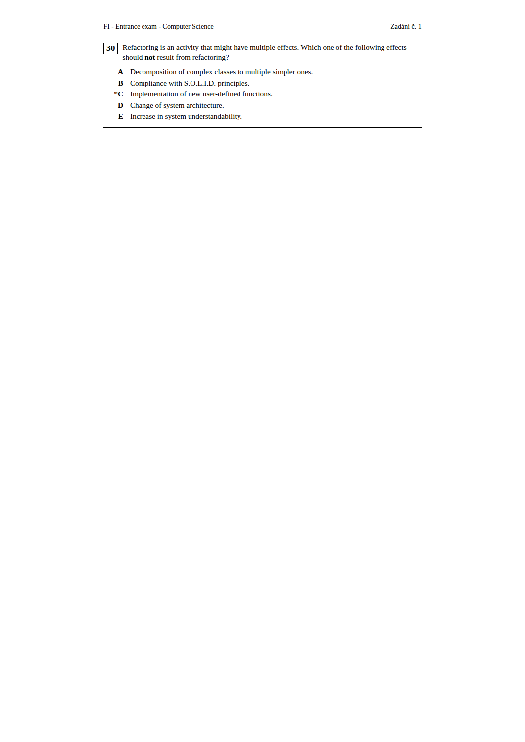FI - Entrance exam - Computer Science Zadání č. 1
30
Refactoring is an activity that might have multiple effects. Which one of the following effects should not result from refactoring?
ADecomposition of complex classes to multiple simpler ones.
BCompliance with S.O.L.I.D. principles.
*C Implementation of new user-defined functions.
DChange of system architecture.
EIncrease in system understandability.